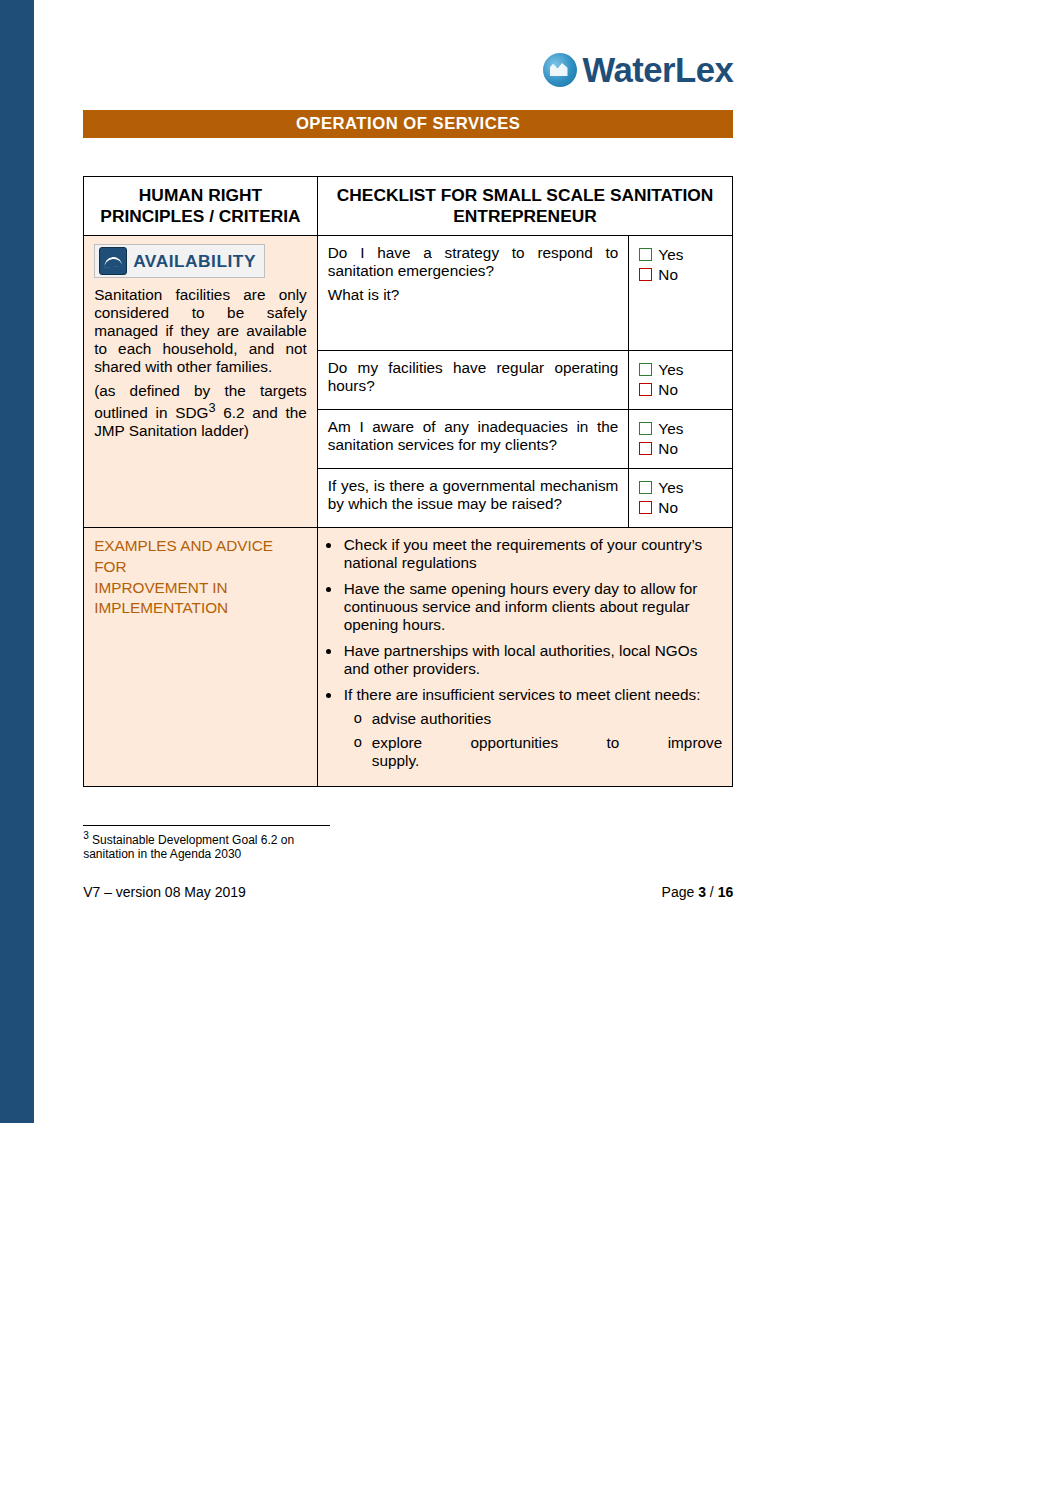Water Lex
OPERATION OF SERVICES
| HUMAN RIGHT PRINCIPLES / CRITERIA | CHECKLIST FOR SMALL SCALE SANITATION ENTREPRENEUR |
| --- | --- |
| AVAILABILITY Sanitation facilities are only considered to be safely managed if they are available to each household, and not shared with other families. (as defined by the targets outlined in SDG 3 6.2 and the JMP Sanitation ladder) | Do I have a strategy to respond to sanitation emergencies? What is it? | Yes No |
| Do my facilities have regular operating hours? | Yes No |
| Am I aware of any inadequacies in the sanitation services for my clients? | Yes No |
| If yes, is there a governmental mechanism by which the issue may be raised? | Yes No |
| EXAMPLES AND ADVICE FOR IMPROVEMENT IN IMPLEMENTATION | Check if you meet the requirements of your country’s national regulations Have the same opening hours every day to allow for continuous service and inform clients about regular opening hours. Have partnerships with local authorities, local NGOs and other providers. If there are insufficient services to meet client needs: advise authorities explore opportunities to improve supply. |
3 Sustainable Development Goal 6.2 on sanitation in the Agenda 2030
V7 – version 08 May 2019
Page 3 / 16